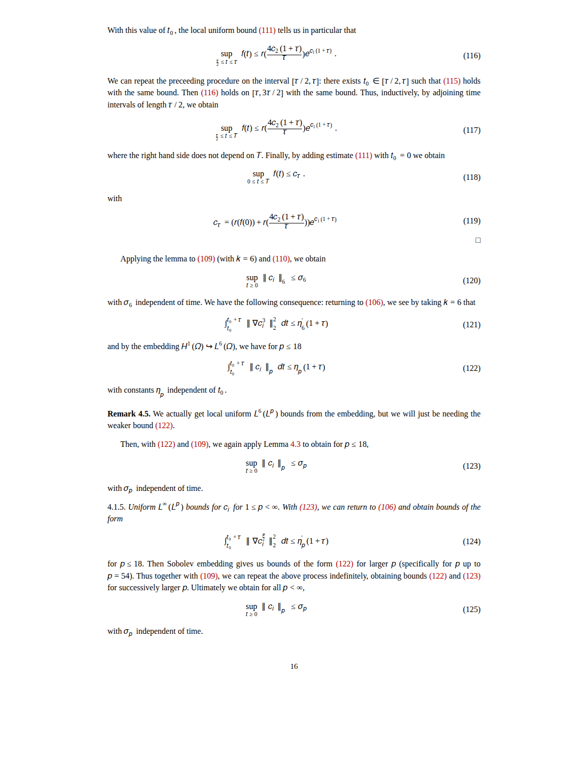With this value of t0, the local uniform bound (111) tells us in particular that
sup τ2≤t≤τ f(t) ≤ r ( 4c2(1+τ) τ ) ec1(1+τ) .
(116)
We can repeat the preceeding procedure on the interval [τ/2,τ]: there exists t0∈[τ/2,τ] such that (115) holds with the same bound. Then (116) holds on [τ,3τ/2] with the same bound. Thus, inductively, by adjoining time intervals of length τ/2, we obtain
sup τ2≤t≤T f(t) ≤ r ( 4c2(1+τ) τ ) ec1(1+τ) .
(117)
where the right hand side does not depend on T. Finally, by adding estimate (111) with t0=0 we obtain
sup 0≤t≤T f(t) ≤ cτ .
(118)
with
cτ = ( r(f(0)) + r ( 4c2(1+τ) τ ) ) ec1(1+τ)
(119)
□
Applying the lemma to (109) (with k=6) and (110), we obtain
sup t≥0 ∥ci∥6 ≤ σ6
(120)
with σ6 independent of time. We have the following consequence: returning to (106), we see by taking k=6 that
∫ t0 t0+τ ∥∇ci3∥22 dt ≤ η6′ (1+τ)
(121)
and by the embedding H1(Ω)↪L6(Ω), we have for p≤18
∫ t0 t0+τ ∥ci∥p dt ≤ ηp (1+τ)
(122)
with constants ηp independent of t0.
Remark 4.5. We actually get local uniform L6(Lp) bounds from the embedding, but we will just be needing the weaker bound (122).
Then, with (122) and (109), we again apply Lemma 4.3 to obtain for p≤18,
sup t≥0 ∥ci∥p ≤ σp
(123)
with σp independent of time.
4.1.5. Uniform L∞(Lp) bounds for ci for 1≤p<∞. With (123), we can return to (106) and obtain bounds of the form
∫ t0 t0+τ ∥∇cip2∥22 dt ≤ ηp′ (1+τ)
(124)
for p≤18. Then Sobolev embedding gives us bounds of the form (122) for larger p (specifically for p up to p=54). Thus together with (109), we can repeat the above process indefinitely, obtaining bounds (122) and (123) for successively larger p. Ultimately we obtain for all p<∞,
sup t≥0 ∥ci∥p ≤ σp
(125)
with σp independent of time.
16